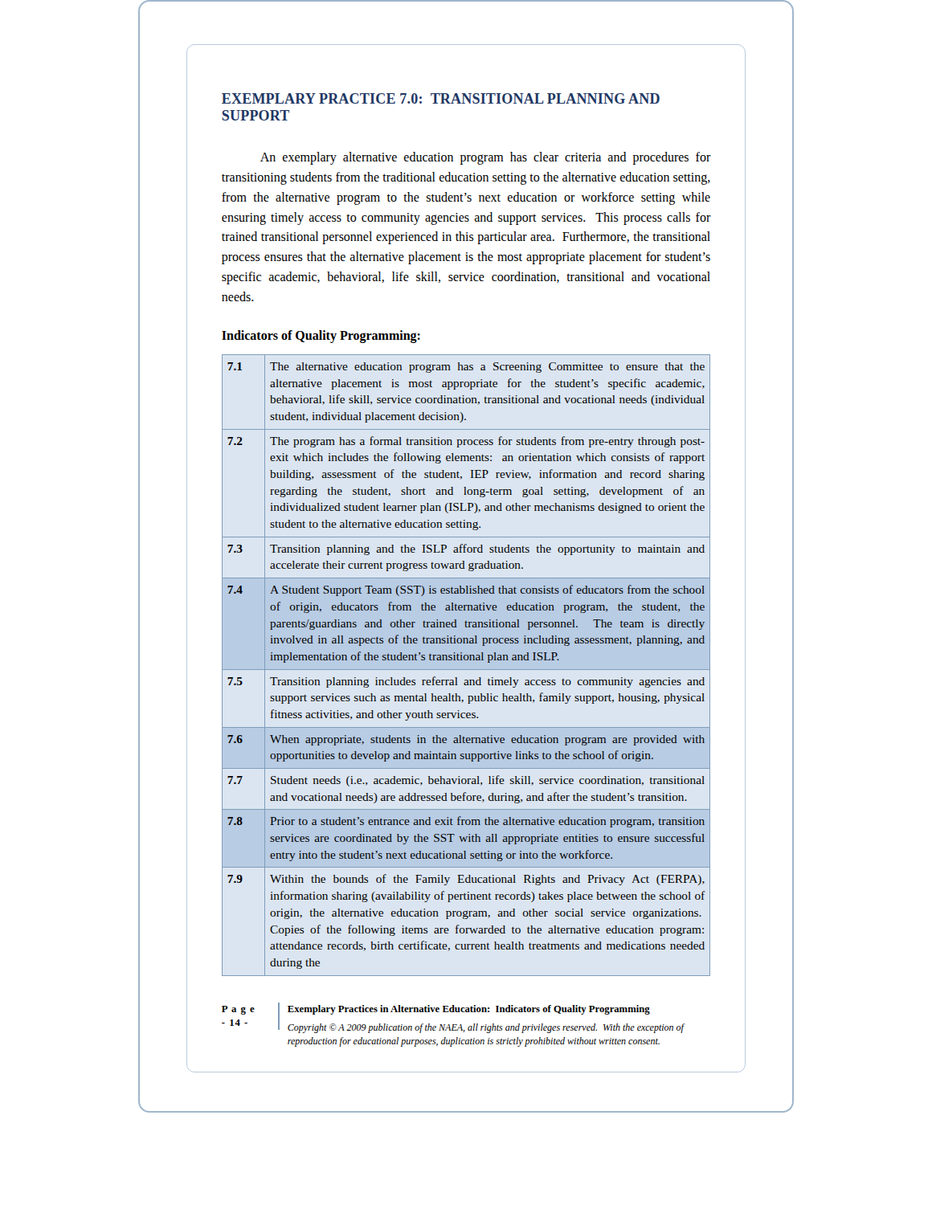EXEMPLARY PRACTICE 7.0: TRANSITIONAL PLANNING AND SUPPORT
An exemplary alternative education program has clear criteria and procedures for transitioning students from the traditional education setting to the alternative education setting, from the alternative program to the student’s next education or workforce setting while ensuring timely access to community agencies and support services. This process calls for trained transitional personnel experienced in this particular area. Furthermore, the transitional process ensures that the alternative placement is the most appropriate placement for student’s specific academic, behavioral, life skill, service coordination, transitional and vocational needs.
Indicators of Quality Programming:
| 7.1 | The alternative education program has a Screening Committee to ensure that the alternative placement is most appropriate for the student’s specific academic, behavioral, life skill, service coordination, transitional and vocational needs (individual student, individual placement decision). |
| 7.2 | The program has a formal transition process for students from pre-entry through post-exit which includes the following elements: an orientation which consists of rapport building, assessment of the student, IEP review, information and record sharing regarding the student, short and long-term goal setting, development of an individualized student learner plan (ISLP), and other mechanisms designed to orient the student to the alternative education setting. |
| 7.3 | Transition planning and the ISLP afford students the opportunity to maintain and accelerate their current progress toward graduation. |
| 7.4 | A Student Support Team (SST) is established that consists of educators from the school of origin, educators from the alternative education program, the student, the parents/guardians and other trained transitional personnel. The team is directly involved in all aspects of the transitional process including assessment, planning, and implementation of the student’s transitional plan and ISLP. |
| 7.5 | Transition planning includes referral and timely access to community agencies and support services such as mental health, public health, family support, housing, physical fitness activities, and other youth services. |
| 7.6 | When appropriate, students in the alternative education program are provided with opportunities to develop and maintain supportive links to the school of origin. |
| 7.7 | Student needs (i.e., academic, behavioral, life skill, service coordination, transitional and vocational needs) are addressed before, during, and after the student’s transition. |
| 7.8 | Prior to a student’s entrance and exit from the alternative education program, transition services are coordinated by the SST with all appropriate entities to ensure successful entry into the student’s next educational setting or into the workforce. |
| 7.9 | Within the bounds of the Family Educational Rights and Privacy Act (FERPA), information sharing (availability of pertinent records) takes place between the school of origin, the alternative education program, and other social service organizations. Copies of the following items are forwarded to the alternative education program: attendance records, birth certificate, current health treatments and medications needed during the |
P a g e - 14 -
Exemplary Practices in Alternative Education: Indicators of Quality Programming
Copyright © A 2009 publication of the NAEA, all rights and privileges reserved. With the exception of reproduction for educational purposes, duplication is strictly prohibited without written consent.